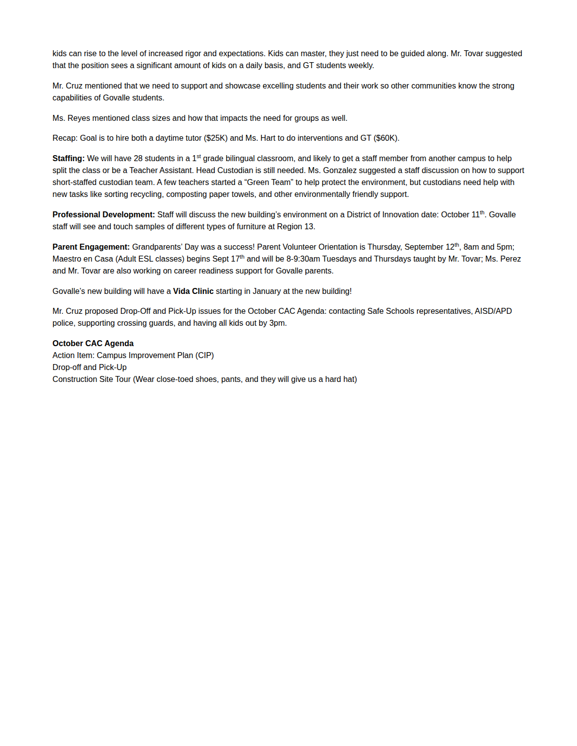kids can rise to the level of increased rigor and expectations. Kids can master, they just need to be guided along. Mr. Tovar suggested that the position sees a significant amount of kids on a daily basis, and GT students weekly.
Mr. Cruz mentioned that we need to support and showcase excelling students and their work so other communities know the strong capabilities of Govalle students.
Ms. Reyes mentioned class sizes and how that impacts the need for groups as well.
Recap: Goal is to hire both a daytime tutor ($25K) and Ms. Hart to do interventions and GT ($60K).
Staffing: We will have 28 students in a 1st grade bilingual classroom, and likely to get a staff member from another campus to help split the class or be a Teacher Assistant. Head Custodian is still needed. Ms. Gonzalez suggested a staff discussion on how to support short-staffed custodian team. A few teachers started a “Green Team” to help protect the environment, but custodians need help with new tasks like sorting recycling, composting paper towels, and other environmentally friendly support.
Professional Development: Staff will discuss the new building’s environment on a District of Innovation date: October 11th. Govalle staff will see and touch samples of different types of furniture at Region 13.
Parent Engagement: Grandparents’ Day was a success! Parent Volunteer Orientation is Thursday, September 12th, 8am and 5pm; Maestro en Casa (Adult ESL classes) begins Sept 17th and will be 8-9:30am Tuesdays and Thursdays taught by Mr. Tovar; Ms. Perez and Mr. Tovar are also working on career readiness support for Govalle parents.
Govalle’s new building will have a Vida Clinic starting in January at the new building!
Mr. Cruz proposed Drop-Off and Pick-Up issues for the October CAC Agenda: contacting Safe Schools representatives, AISD/APD police, supporting crossing guards, and having all kids out by 3pm.
October CAC Agenda
Action Item: Campus Improvement Plan (CIP)
Drop-off and Pick-Up
Construction Site Tour (Wear close-toed shoes, pants, and they will give us a hard hat)